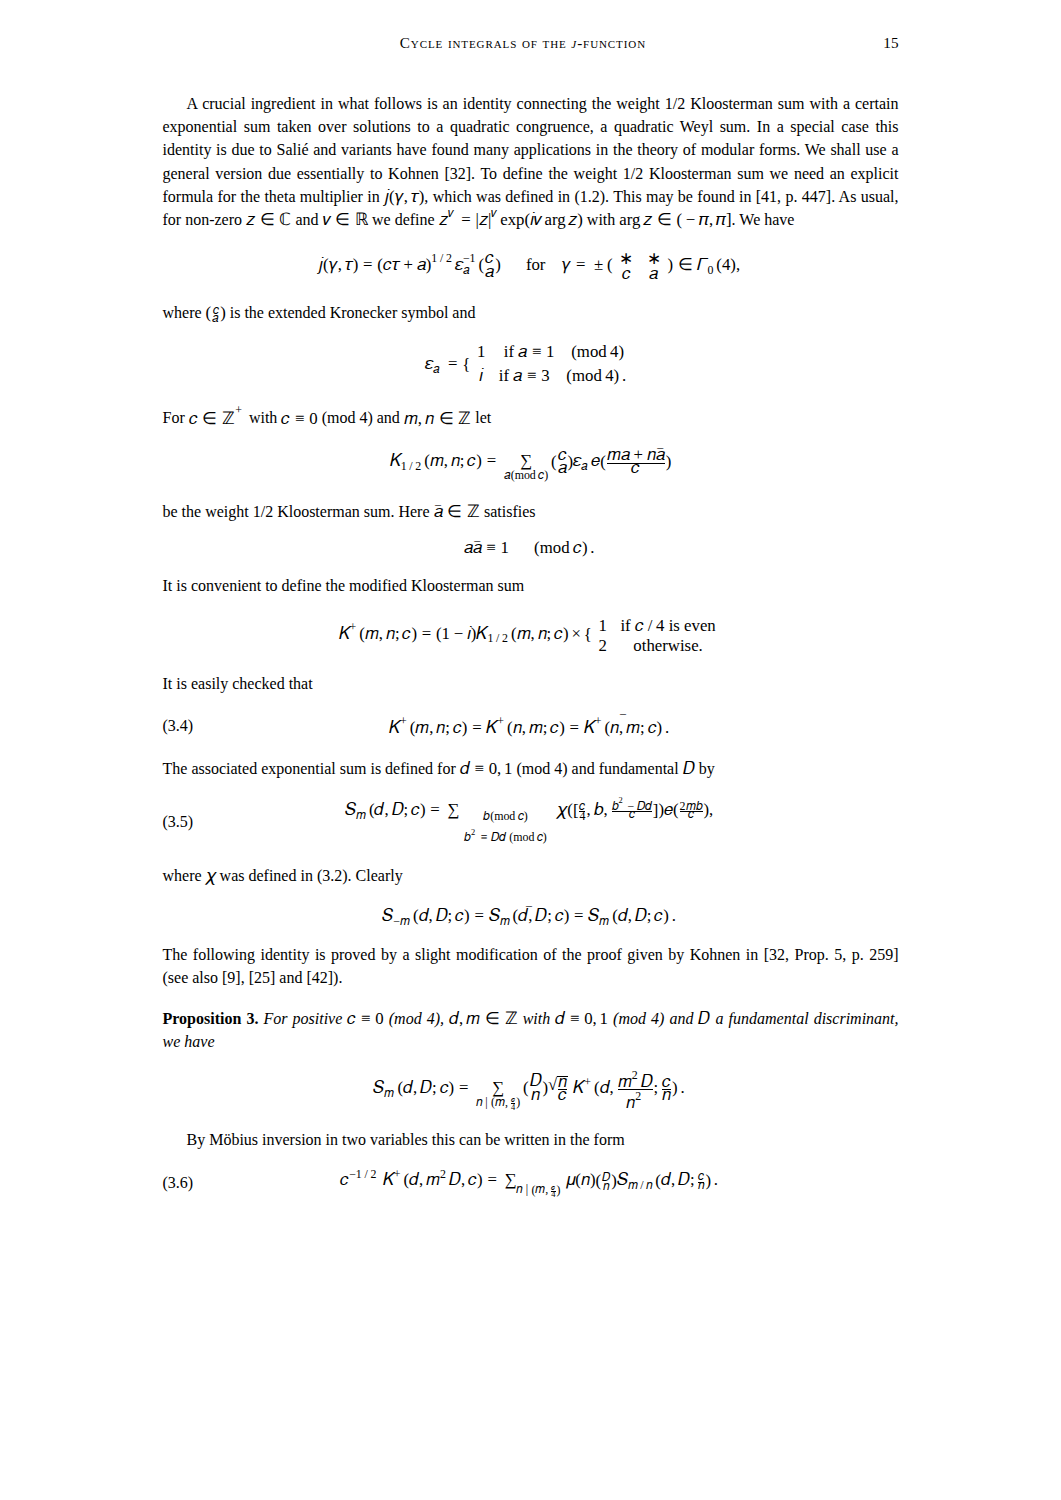Cycle integrals of the j-function 15
A crucial ingredient in what follows is an identity connecting the weight 1/2 Kloosterman sum with a certain exponential sum taken over solutions to a quadratic congruence, a quadratic Weyl sum. In a special case this identity is due to Salié and variants have found many applications in the theory of modular forms. We shall use a general version due essentially to Kohnen [32]. To define the weight 1/2 Kloosterman sum we need an explicit formula for the theta multiplier in j(γ,τ), which was defined in (1.2). This may be found in [41, p. 447]. As usual, for non-zero z∈ℂ and v∈ℝ we define zv=|z|vexp(ivargz) with argz∈(−π,π]. We have
j(γ,τ) = (cτ+a)1/2 εa−1 (ca) for γ=± ( ∗∗ ca ) ∈ Γ0(4),
where (ca) is the extended Kronecker symbol and
εa = { 1 if a≡1(mod4) i if a≡3(mod4).
For c∈ℤ+ with c≡0 (mod 4) and m,n∈ℤ let
K1/2 (m,n;c) = ∑ a(modc) (ca) εa e (ma+na¯c)
be the weight 1/2 Kloosterman sum. Here a¯∈ℤ satisfies
aa¯ ≡1 (modc).
It is convenient to define the modified Kloosterman sum
K+ (m,n;c) = (1−i) K1/2 (m,n;c) × { 1 if c/4 is even 2 otherwise.
It is easily checked that
(3.4) K+(m,n;c) = K+(n,m;c) = K+(n,m;c) ¯ .
The associated exponential sum is defined for d≡0,1 (mod 4) and fundamental D by
(3.5) Sm (d,D;c) = ∑ b(modc) b2≡Dd(modc) χ ( [c4,b,b2−Ddc] ) e (2mbc) ,
where χ was defined in (3.2). Clearly
S−m (d,D;c) = Sm(d,D;c) ¯ = Sm (d,D;c) .
The following identity is proved by a slight modification of the proof given by Kohnen in [32, Prop. 5, p. 259] (see also [9], [25] and [42]).
Proposition 3. For positive c≡0 (mod 4), d,m∈ℤ with d≡0,1 (mod 4) and D a fundamental discriminant, we have
Sm (d,D;c) = ∑ n|(m,c4) (Dn) nc K+ (d,m2Dn2;cn) .
By Möbius inversion in two variables this can be written in the form
(3.6) c−1/2 K+ (d,m2D,c) = ∑ n|(m,c4) μ(n) (Dn) Sm/n (d,D;cn) .